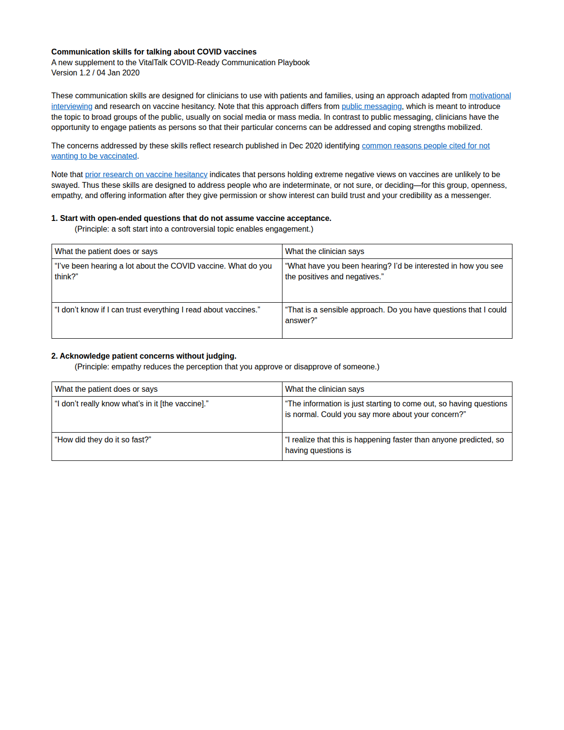Communication skills for talking about COVID vaccines
A new supplement to the VitalTalk COVID-Ready Communication Playbook
Version 1.2 / 04 Jan 2020
These communication skills are designed for clinicians to use with patients and families, using an approach adapted from motivational interviewing and research on vaccine hesitancy. Note that this approach differs from public messaging, which is meant to introduce the topic to broad groups of the public, usually on social media or mass media. In contrast to public messaging, clinicians have the opportunity to engage patients as persons so that their particular concerns can be addressed and coping strengths mobilized.
The concerns addressed by these skills reflect research published in Dec 2020 identifying common reasons people cited for not wanting to be vaccinated.
Note that prior research on vaccine hesitancy indicates that persons holding extreme negative views on vaccines are unlikely to be swayed. Thus these skills are designed to address people who are indeterminate, or not sure, or deciding—for this group, openness, empathy, and offering information after they give permission or show interest can build trust and your credibility as a messenger.
1. Start with open-ended questions that do not assume vaccine acceptance.
(Principle: a soft start into a controversial topic enables engagement.)
| What the patient does or says | What the clinician says |
| “I’ve been hearing a lot about the COVID vaccine. What do you think?” | “What have you been hearing? I’d be interested in how you see the positives and negatives.” |
| “I don’t know if I can trust everything I read about vaccines.” | “That is a sensible approach. Do you have questions that I could answer?” |
2. Acknowledge patient concerns without judging.
(Principle: empathy reduces the perception that you approve or disapprove of someone.)
| What the patient does or says | What the clinician says |
| “I don’t really know what’s in it [the vaccine].” | “The information is just starting to come out, so having questions is normal. Could you say more about your concern?” |
| “How did they do it so fast?” | “I realize that this is happening faster than anyone predicted, so having questions is |